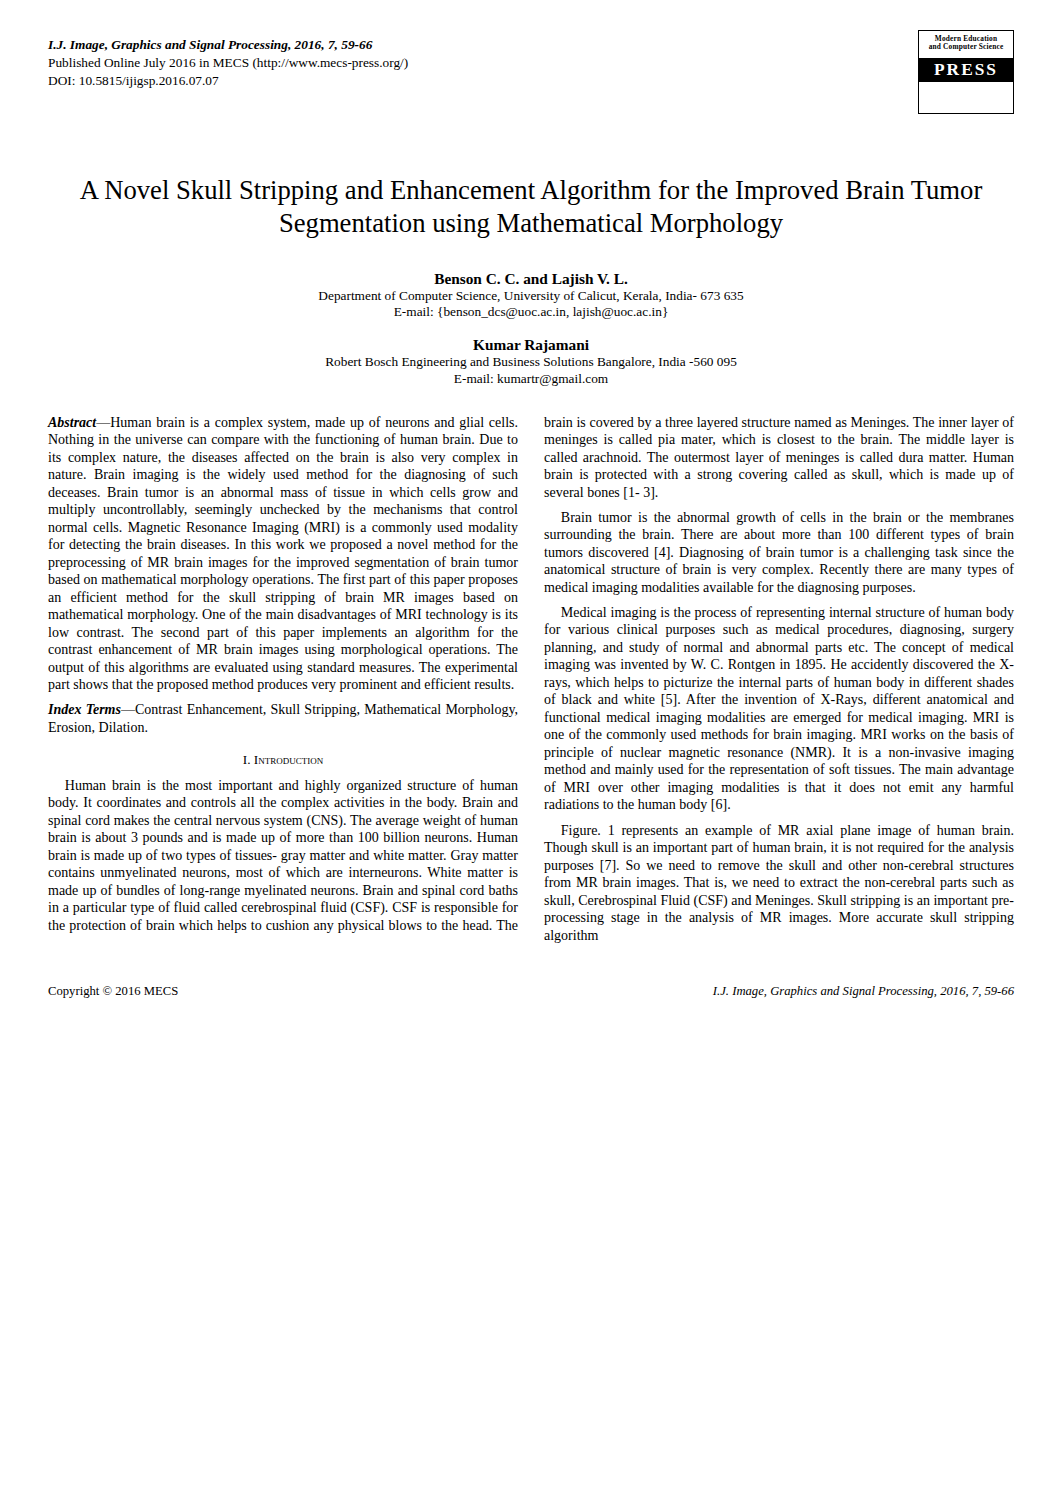I.J. Image, Graphics and Signal Processing, 2016, 7, 59-66
Published Online July 2016 in MECS (http://www.mecs-press.org/)
DOI: 10.5815/ijigsp.2016.07.07
Modern Education
and Computer Science
PRESS
A Novel Skull Stripping and Enhancement Algorithm for the Improved Brain Tumor Segmentation using Mathematical Morphology
Benson C. C. and Lajish V. L.
Department of Computer Science, University of Calicut, Kerala, India- 673 635
E-mail: {benson_dcs@uoc.ac.in, lajish@uoc.ac.in}
Kumar Rajamani
Robert Bosch Engineering and Business Solutions Bangalore, India -560 095
E-mail: kumartr@gmail.com
Abstract—Human brain is a complex system, made up of neurons and glial cells. Nothing in the universe can compare with the functioning of human brain. Due to its complex nature, the diseases affected on the brain is also very complex in nature. Brain imaging is the widely used method for the diagnosing of such deceases. Brain tumor is an abnormal mass of tissue in which cells grow and multiply uncontrollably, seemingly unchecked by the mechanisms that control normal cells. Magnetic Resonance Imaging (MRI) is a commonly used modality for detecting the brain diseases. In this work we proposed a novel method for the preprocessing of MR brain images for the improved segmentation of brain tumor based on mathematical morphology operations. The first part of this paper proposes an efficient method for the skull stripping of brain MR images based on mathematical morphology. One of the main disadvantages of MRI technology is its low contrast. The second part of this paper implements an algorithm for the contrast enhancement of MR brain images using morphological operations. The output of this algorithms are evaluated using standard measures. The experimental part shows that the proposed method produces very prominent and efficient results.
Index Terms—Contrast Enhancement, Skull Stripping, Mathematical Morphology, Erosion, Dilation.
I. Introduction
Human brain is the most important and highly organized structure of human body. It coordinates and controls all the complex activities in the body. Brain and spinal cord makes the central nervous system (CNS). The average weight of human brain is about 3 pounds and is made up of more than 100 billion neurons. Human brain is made up of two types of tissues- gray matter and white matter. Gray matter contains unmyelinated neurons, most of which are interneurons. White matter is made up of bundles of long-range myelinated neurons. Brain and spinal cord baths in a particular type of fluid called cerebrospinal fluid (CSF). CSF is responsible for the protection of brain which helps to cushion any physical blows to the head. The brain is covered by a three layered structure named as Meninges. The inner layer of meninges is called pia mater, which is closest to the brain. The middle layer is called arachnoid. The outermost layer of meninges is called dura matter. Human brain is protected with a strong covering called as skull, which is made up of several bones [1- 3].
Brain tumor is the abnormal growth of cells in the brain or the membranes surrounding the brain. There are about more than 100 different types of brain tumors discovered [4]. Diagnosing of brain tumor is a challenging task since the anatomical structure of brain is very complex. Recently there are many types of medical imaging modalities available for the diagnosing purposes.
Medical imaging is the process of representing internal structure of human body for various clinical purposes such as medical procedures, diagnosing, surgery planning, and study of normal and abnormal parts etc. The concept of medical imaging was invented by W. C. Rontgen in 1895. He accidently discovered the X-rays, which helps to picturize the internal parts of human body in different shades of black and white [5]. After the invention of X-Rays, different anatomical and functional medical imaging modalities are emerged for medical imaging. MRI is one of the commonly used methods for brain imaging. MRI works on the basis of principle of nuclear magnetic resonance (NMR). It is a non-invasive imaging method and mainly used for the representation of soft tissues. The main advantage of MRI over other imaging modalities is that it does not emit any harmful radiations to the human body [6].
Figure. 1 represents an example of MR axial plane image of human brain. Though skull is an important part of human brain, it is not required for the analysis purposes [7]. So we need to remove the skull and other non-cerebral structures from MR brain images. That is, we need to extract the non-cerebral parts such as skull, Cerebrospinal Fluid (CSF) and Meninges. Skull stripping is an important pre-processing stage in the analysis of MR images. More accurate skull stripping algorithm
Copyright © 2016 MECS
I.J. Image, Graphics and Signal Processing, 2016, 7, 59-66